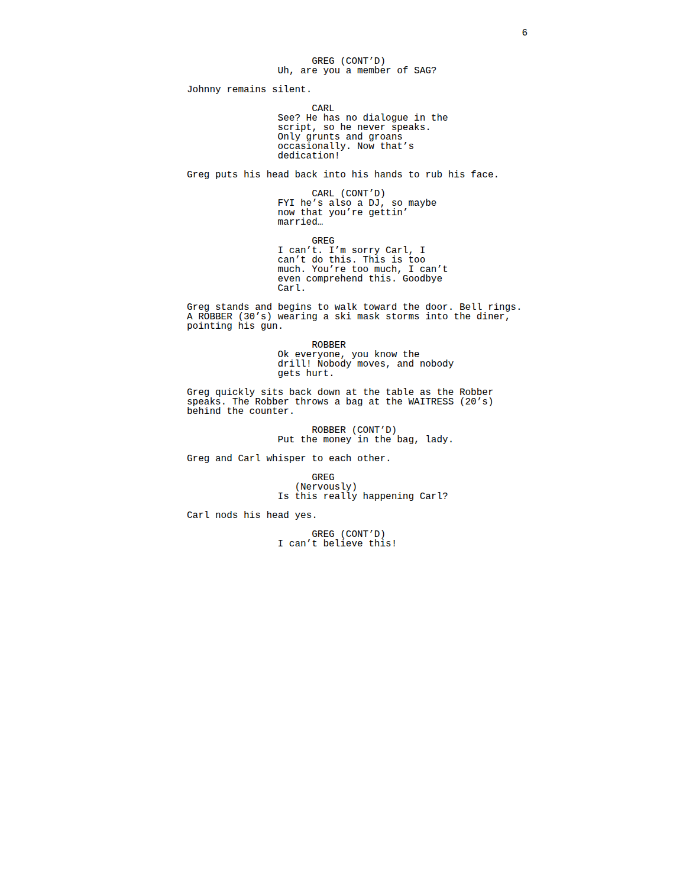6
GREG (CONT’D)
Uh, are you a member of SAG?
Johnny remains silent.
CARL
See? He has no dialogue in the script, so he never speaks. Only grunts and groans occasionally. Now that’s dedication!
Greg puts his head back into his hands to rub his face.
CARL (CONT’D)
FYI he’s also a DJ, so maybe now that you’re gettin’ married…
GREG
I can’t. I’m sorry Carl, I can’t do this. This is too much. You’re too much, I can’t even comprehend this. Goodbye Carl.
Greg stands and begins to walk toward the door. Bell rings. A ROBBER (30’s) wearing a ski mask storms into the diner, pointing his gun.
ROBBER
Ok everyone, you know the drill! Nobody moves, and nobody gets hurt.
Greg quickly sits back down at the table as the Robber speaks. The Robber throws a bag at the WAITRESS (20’s) behind the counter.
ROBBER (CONT’D)
Put the money in the bag, lady.
Greg and Carl whisper to each other.
GREG
(Nervously)
Is this really happening Carl?
Carl nods his head yes.
GREG (CONT’D)
I can’t believe this!